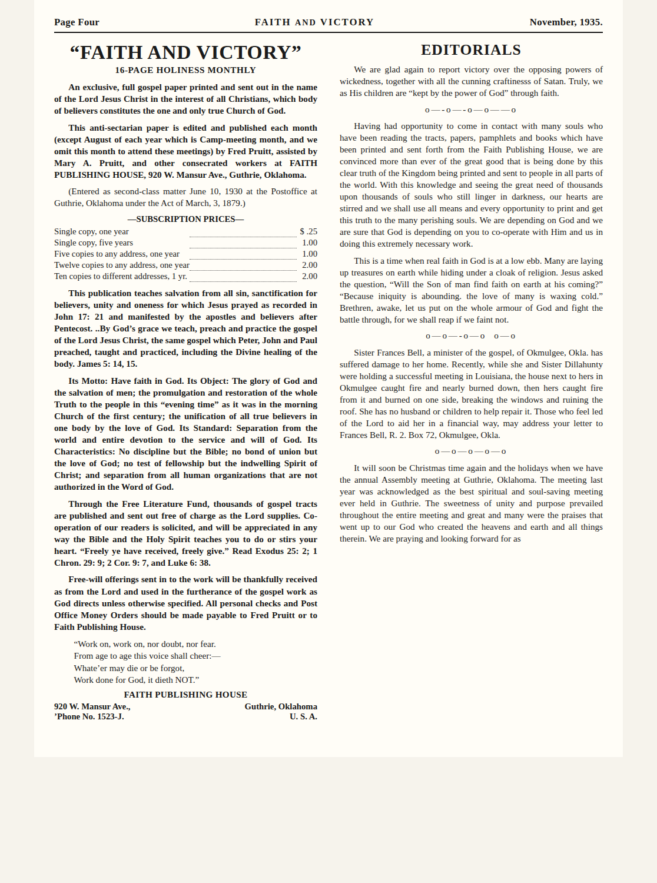Page Four
FAITH AND VICTORY
November, 1935.
“FAITH AND VICTORY”
16-PAGE HOLINESS MONTHLY
An exclusive, full gospel paper printed and sent out in the name of the Lord Jesus Christ in the interest of all Christians, which body of believers constitutes the one and only true Church of God.
This anti-sectarian paper is edited and published each month (except August of each year which is Camp-meeting month, and we omit this month to attend these meetings) by Fred Pruitt, assisted by Mary A. Pruitt, and other consecrated workers at FAITH PUBLISHING HOUSE, 920 W. Mansur Ave., Guthrie, Oklahoma.
(Entered as second-class matter June 10, 1930 at the Postoffice at Guthrie, Oklahoma under the Act of March, 3, 1879.)
—SUBSCRIPTION PRICES—
| Single copy, one year | | $ .25 |
| Single copy, five years | | 1.00 |
| Five copies to any address, one year | | 1.00 |
| Twelve copies to any address, one year | | 2.00 |
| Ten copies to different addresses, 1 yr. | | 2.00 |
This publication teaches salvation from all sin, sanctification for believers, unity and oneness for which Jesus prayed as recorded in John 17: 21 and manifested by the apostles and believers after Pentecost. ..By God’s grace we teach, preach and practice the gospel of the Lord Jesus Christ, the same gospel which Peter, John and Paul preached, taught and practiced, including the Divine healing of the body. James 5: 14, 15.
Its Motto: Have faith in God. Its Object: The glory of God and the salvation of men; the promulgation and restoration of the whole Truth to the people in this “evening time” as it was in the morning Church of the first century; the unification of all true believers in one body by the love of God. Its Standard: Separation from the world and entire devotion to the service and will of God. Its Characteristics: No discipline but the Bible; no bond of union but the love of God; no test of fellowship but the indwelling Spirit of Christ; and separation from all human organizations that are not authorized in the Word of God.
Through the Free Literature Fund, thousands of gospel tracts are published and sent out free of charge as the Lord supplies. Co-operation of our readers is solicited, and will be appreciated in any way the Bible and the Holy Spirit teaches you to do or stirs your heart. “Freely ye have received, freely give.” Read Exodus 25: 2; 1 Chron. 29: 9; 2 Cor. 9: 7, and Luke 6: 38.
Free-will offerings sent in to the work will be thankfully received as from the Lord and used in the furtherance of the gospel work as God directs unless otherwise specified. All personal checks and Post Office Money Orders should be made payable to Fred Pruitt or to Faith Publishing House.
“Work on, work on, nor doubt, nor fear.
From age to age this voice shall cheer:—
Whate’er may die or be forgot,
Work done for God, it dieth NOT.”
FAITH PUBLISHING HOUSE
920 W. Mansur Ave.,
Guthrie, Oklahoma
’Phone No. 1523-J.
U. S. A.
EDITORIALS
We are glad again to report victory over the opposing powers of wickedness, together with all the cunning craftinesss of Satan. Truly, we as His children are “kept by the power of God” through faith.
o—-o—-o—o——o
Having had opportunity to come in contact with many souls who have been reading the tracts, papers, pamphlets and books which have been printed and sent forth from the Faith Publishing House, we are convinced more than ever of the great good that is being done by this clear truth of the Kingdom being printed and sent to people in all parts of the world. With this knowledge and seeing the great need of thousands upon thousands of souls who still linger in darkness, our hearts are stirred and we shall use all means and every opportunity to print and get this truth to the many perishing souls. We are depending on God and we are sure that God is depending on you to co-operate with Him and us in doing this extremely necessary work.
This is a time when real faith in God is at a low ebb. Many are laying up treasures on earth while hiding under a cloak of religion. Jesus asked the question, “Will the Son of man find faith on earth at his coming?” “Because iniquity is abounding. the love of many is waxing cold.” Brethren, awake, let us put on the whole armour of God and fight the battle through, for we shall reap if we faint not.
o—o—-o—o o—o
Sister Frances Bell, a minister of the gospel, of Okmulgee, Okla. has suffered damage to her home. Recently, while she and Sister Dillahunty were holding a successful meeting in Louisiana, the house next to hers in Okmulgee caught fire and nearly burned down, then hers caught fire from it and burned on one side, breaking the windows and ruining the roof. She has no husband or children to help repair it. Those who feel led of the Lord to aid her in a financial way, may address your letter to Frances Bell, R. 2. Box 72, Okmulgee, Okla.
o—o—o—o—o
It will soon be Christmas time again and the holidays when we have the annual Assembly meeting at Guthrie, Oklahoma. The meeting last year was acknowledged as the best spiritual and soul-saving meeting ever held in Guthrie. The sweetness of unity and purpose prevailed throughout the entire meeting and great and many were the praises that went up to our God who created the heavens and earth and all things therein. We are praying and looking forward for as